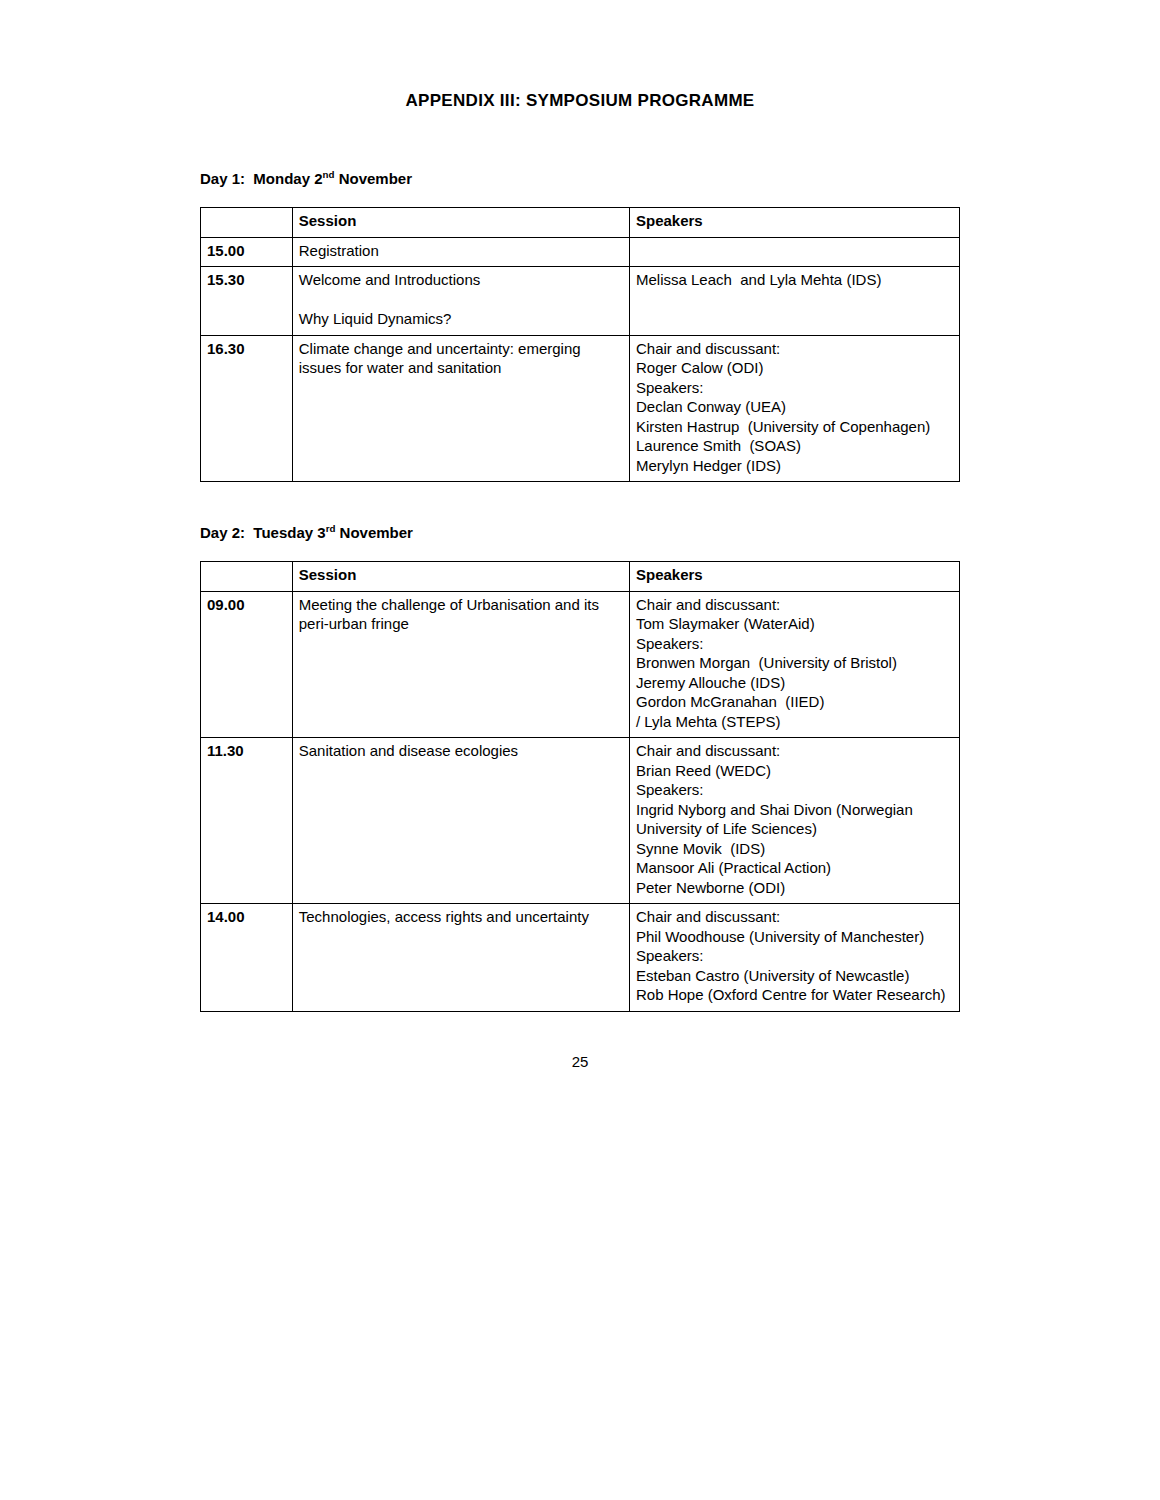APPENDIX III: SYMPOSIUM PROGRAMME
Day 1: Monday 2nd November
| | Session | Speakers |
| --- | --- | --- |
| 15.00 | Registration | |
| 15.30 | Welcome and Introductions Why Liquid Dynamics? | Melissa Leach and Lyla Mehta (IDS) |
| 16.30 | Climate change and uncertainty: emerging issues for water and sanitation | Chair and discussant: Roger Calow (ODI) Speakers: Declan Conway (UEA) Kirsten Hastrup (University of Copenhagen) Laurence Smith (SOAS) Merylyn Hedger (IDS) |
Day 2: Tuesday 3rd November
| | Session | Speakers |
| --- | --- | --- |
| 09.00 | Meeting the challenge of Urbanisation and its peri-urban fringe | Chair and discussant: Tom Slaymaker (WaterAid) Speakers: Bronwen Morgan (University of Bristol) Jeremy Allouche (IDS) Gordon McGranahan (IIED) / Lyla Mehta (STEPS) |
| 11.30 | Sanitation and disease ecologies | Chair and discussant: Brian Reed (WEDC) Speakers: Ingrid Nyborg and Shai Divon (Norwegian University of Life Sciences) Synne Movik (IDS) Mansoor Ali (Practical Action) Peter Newborne (ODI) |
| 14.00 | Technologies, access rights and uncertainty | Chair and discussant: Phil Woodhouse (University of Manchester) Speakers: Esteban Castro (University of Newcastle) Rob Hope (Oxford Centre for Water Research) |
25